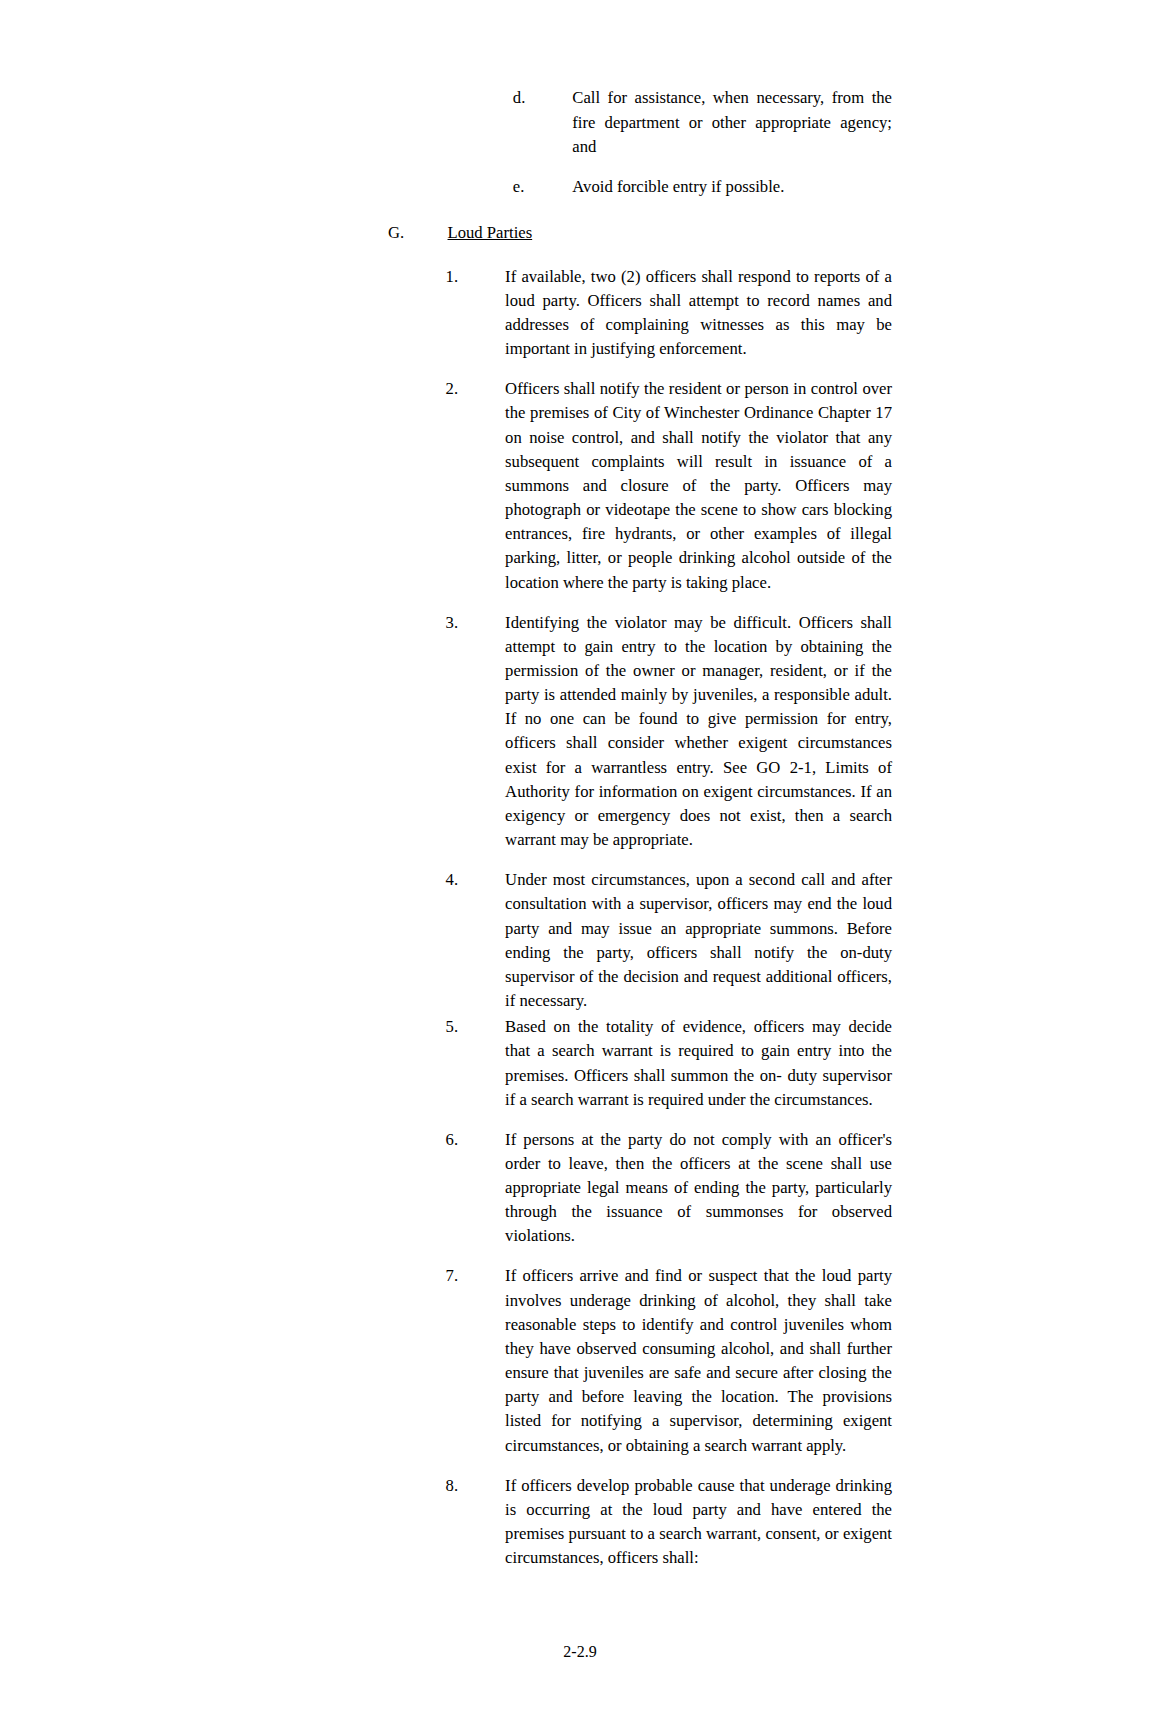d.
Call for assistance, when necessary, from the fire department or other appropriate agency; and
e.
Avoid forcible entry if possible.
G.
Loud Parties
1.
If available, two (2) officers shall respond to reports of a loud party. Officers shall attempt to record names and addresses of complaining witnesses as this may be important in justifying enforcement.
2.
Officers shall notify the resident or person in control over the premises of City of Winchester Ordinance Chapter 17 on noise control, and shall notify the violator that any subsequent complaints will result in issuance of a summons and closure of the party. Officers may photograph or videotape the scene to show cars blocking entrances, fire hydrants, or other examples of illegal parking, litter, or people drinking alcohol outside of the location where the party is taking place.
3.
Identifying the violator may be difficult. Officers shall attempt to gain entry to the location by obtaining the permission of the owner or manager, resident, or if the party is attended mainly by juveniles, a responsible adult. If no one can be found to give permission for entry, officers shall consider whether exigent circumstances exist for a warrantless entry. See GO 2-1, Limits of Authority for information on exigent circumstances. If an exigency or emergency does not exist, then a search warrant may be appropriate.
4.
Under most circumstances, upon a second call and after consultation with a supervisor, officers may end the loud party and may issue an appropriate summons. Before ending the party, officers shall notify the on-duty supervisor of the decision and request additional officers, if necessary.
5.
Based on the totality of evidence, officers may decide that a search warrant is required to gain entry into the premises. Officers shall summon the on- duty supervisor if a search warrant is required under the circumstances.
6.
If persons at the party do not comply with an officer's order to leave, then the officers at the scene shall use appropriate legal means of ending the party, particularly through the issuance of summonses for observed violations.
7.
If officers arrive and find or suspect that the loud party involves underage drinking of alcohol, they shall take reasonable steps to identify and control juveniles whom they have observed consuming alcohol, and shall further ensure that juveniles are safe and secure after closing the party and before leaving the location. The provisions listed for notifying a supervisor, determining exigent circumstances, or obtaining a search warrant apply.
8.
If officers develop probable cause that underage drinking is occurring at the loud party and have entered the premises pursuant to a search warrant, consent, or exigent circumstances, officers shall:
2-2.9